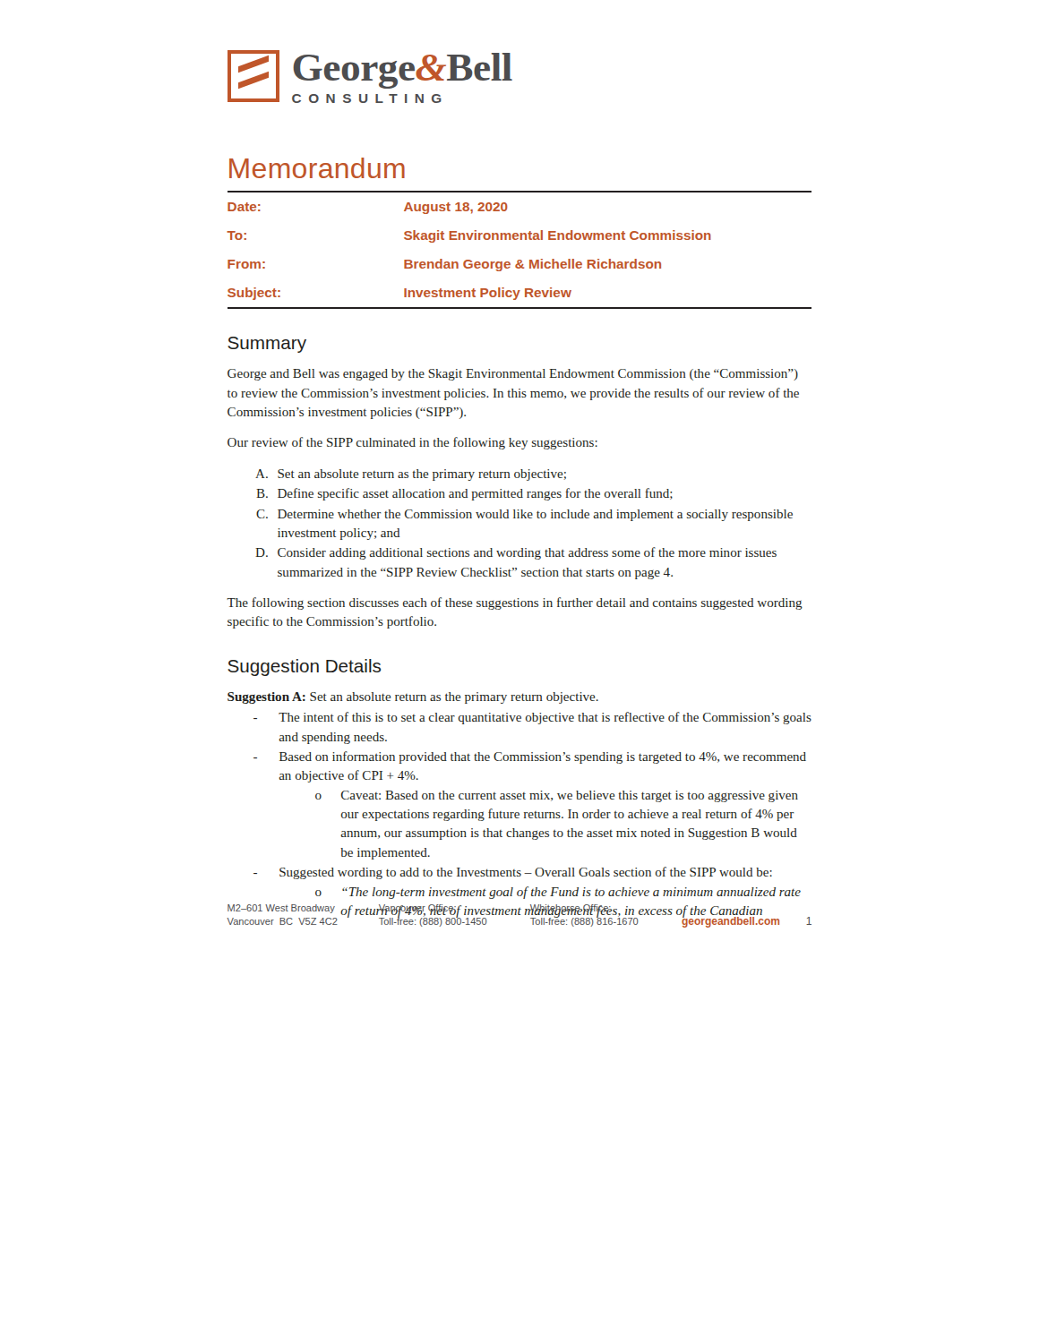George&Bell
CONSULTING
Memorandum
| Date: | August 18, 2020 |
| To: | Skagit Environmental Endowment Commission |
| From: | Brendan George & Michelle Richardson |
| Subject: | Investment Policy Review |
Summary
George and Bell was engaged by the Skagit Environmental Endowment Commission (the “Commission”) to review the Commission’s investment policies. In this memo, we provide the results of our review of the Commission’s investment policies (“SIPP”).
Our review of the SIPP culminated in the following key suggestions:
Set an absolute return as the primary return objective;
Define specific asset allocation and permitted ranges for the overall fund;
Determine whether the Commission would like to include and implement a socially responsible investment policy; and
Consider adding additional sections and wording that address some of the more minor issues summarized in the “SIPP Review Checklist” section that starts on page 4.
The following section discusses each of these suggestions in further detail and contains suggested wording specific to the Commission’s portfolio.
Suggestion Details
Suggestion A: Set an absolute return as the primary return objective.
The intent of this is to set a clear quantitative objective that is reflective of the Commission’s goals and spending needs.
Based on information provided that the Commission’s spending is targeted to 4%, we recommend an objective of CPI + 4%.
Caveat: Based on the current asset mix, we believe this target is too aggressive given our expectations regarding future returns. In order to achieve a real return of 4% per annum, our assumption is that changes to the asset mix noted in Suggestion B would be implemented.
Suggested wording to add to the Investments – Overall Goals section of the SIPP would be:
“The long-term investment goal of the Fund is to achieve a minimum annualized rate of return of 4%, net of investment management fees, in excess of the Canadian
M2–601 West Broadway
Vancouver BC V5Z 4C2
Vancouver Office:
Toll-free: (888) 800-1450
Whitehorse Office:
Toll-free: (888) 816-1670
georgeandbell.com
1